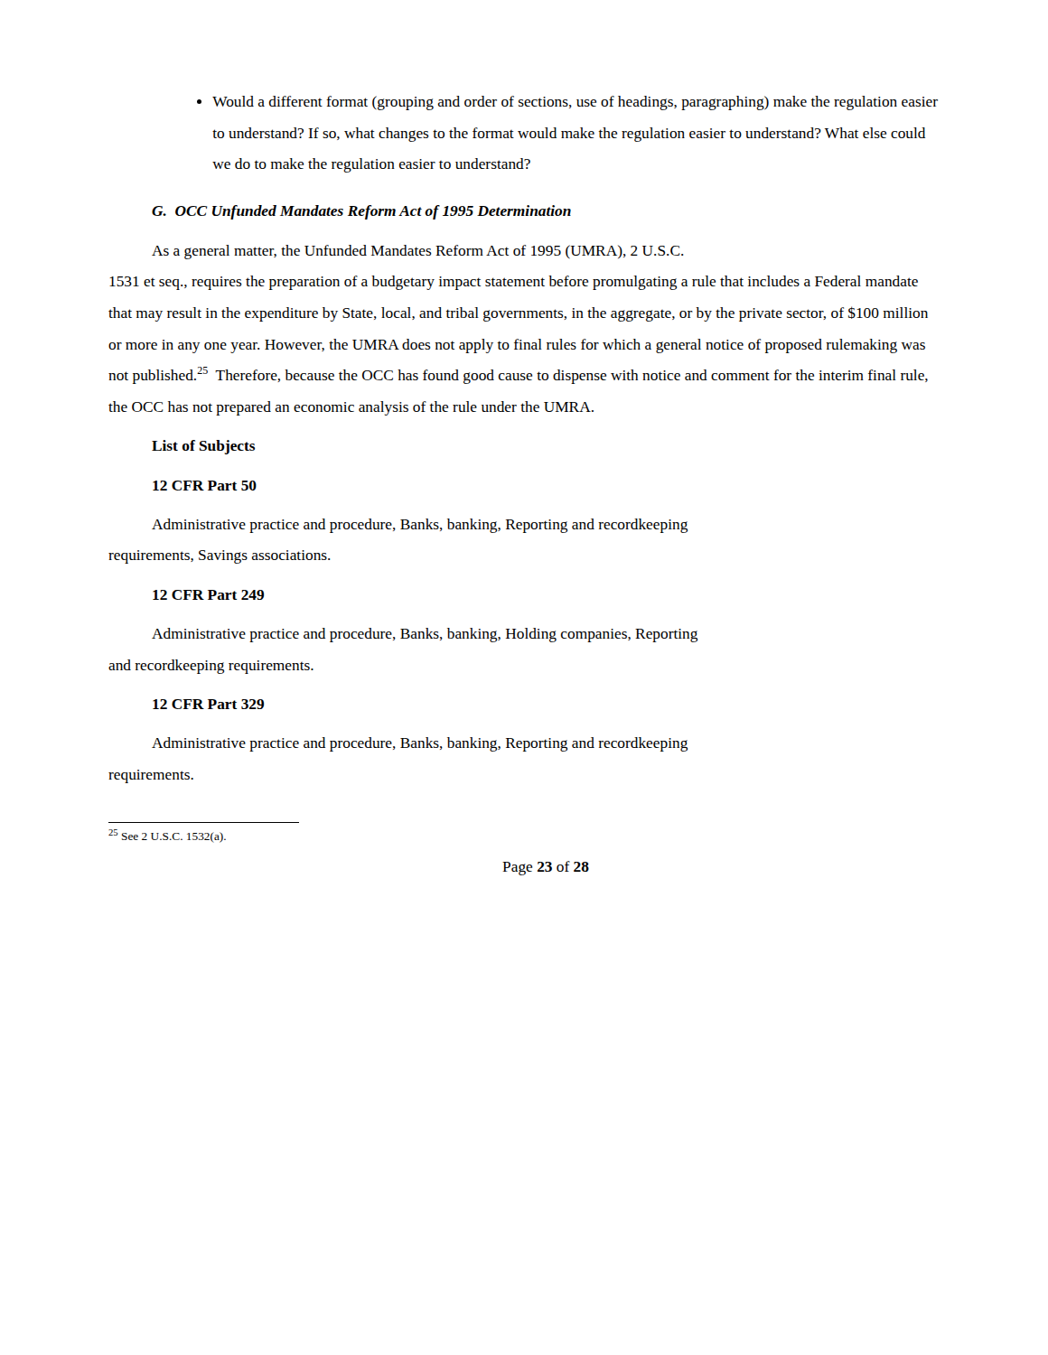Would a different format (grouping and order of sections, use of headings, paragraphing) make the regulation easier to understand? If so, what changes to the format would make the regulation easier to understand? What else could we do to make the regulation easier to understand?
G. OCC Unfunded Mandates Reform Act of 1995 Determination
As a general matter, the Unfunded Mandates Reform Act of 1995 (UMRA), 2 U.S.C.
1531 et seq., requires the preparation of a budgetary impact statement before promulgating a rule that includes a Federal mandate that may result in the expenditure by State, local, and tribal governments, in the aggregate, or by the private sector, of $100 million or more in any one year. However, the UMRA does not apply to final rules for which a general notice of proposed rulemaking was not published.25 Therefore, because the OCC has found good cause to dispense with notice and comment for the interim final rule, the OCC has not prepared an economic analysis of the rule under the UMRA.
List of Subjects
12 CFR Part 50
Administrative practice and procedure, Banks, banking, Reporting and recordkeeping
requirements, Savings associations.
12 CFR Part 249
Administrative practice and procedure, Banks, banking, Holding companies, Reporting
and recordkeeping requirements.
12 CFR Part 329
Administrative practice and procedure, Banks, banking, Reporting and recordkeeping
requirements.
25 See 2 U.S.C. 1532(a).
Page 23 of 28